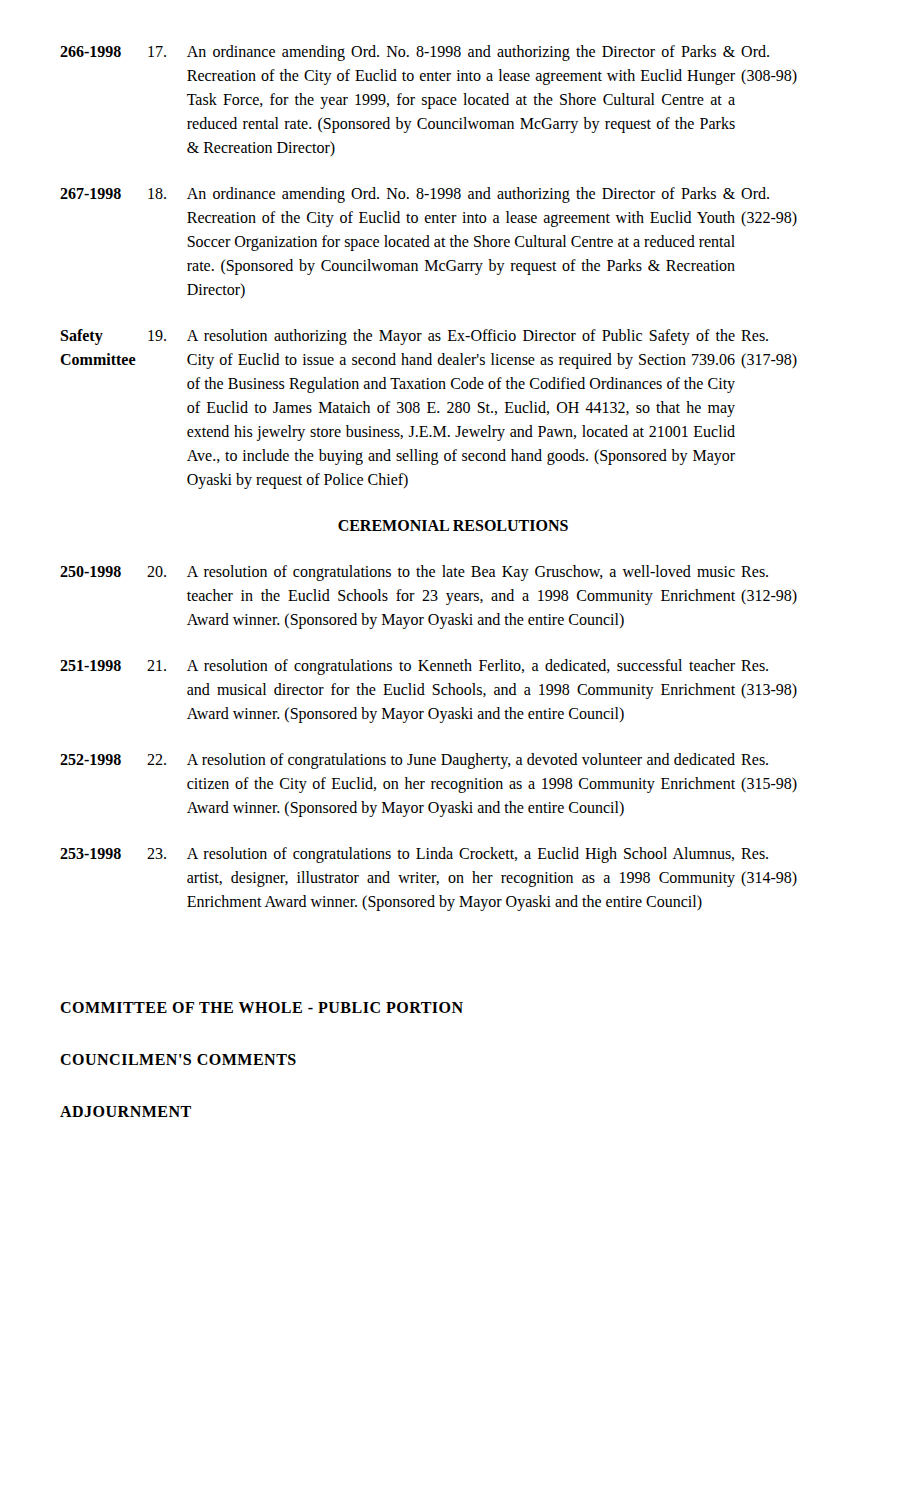| 266-1998 | 17. | An ordinance amending Ord. No. 8-1998 and authorizing the Director of Parks & Recreation of the City of Euclid to enter into a lease agreement with Euclid Hunger Task Force, for the year 1999, for space located at the Shore Cultural Centre at a reduced rental rate. (Sponsored by Councilwoman McGarry by request of the Parks & Recreation Director) | Ord. (308-98) |
| 267-1998 | 18. | An ordinance amending Ord. No. 8-1998 and authorizing the Director of Parks & Recreation of the City of Euclid to enter into a lease agreement with Euclid Youth Soccer Organization for space located at the Shore Cultural Centre at a reduced rental rate. (Sponsored by Councilwoman McGarry by request of the Parks & Recreation Director) | Ord. (322-98) |
| Safety Committee | 19. | A resolution authorizing the Mayor as Ex-Officio Director of Public Safety of the City of Euclid to issue a second hand dealer's license as required by Section 739.06 of the Business Regulation and Taxation Code of the Codified Ordinances of the City of Euclid to James Mataich of 308 E. 280 St., Euclid, OH 44132, so that he may extend his jewelry store business, J.E.M. Jewelry and Pawn, located at 21001 Euclid Ave., to include the buying and selling of second hand goods. (Sponsored by Mayor Oyaski by request of Police Chief) | Res. (317-98) |
| CEREMONIAL RESOLUTIONS |
| 250-1998 | 20. | A resolution of congratulations to the late Bea Kay Gruschow, a well-loved music teacher in the Euclid Schools for 23 years, and a 1998 Community Enrichment Award winner. (Sponsored by Mayor Oyaski and the entire Council) | Res. (312-98) |
| 251-1998 | 21. | A resolution of congratulations to Kenneth Ferlito, a dedicated, successful teacher and musical director for the Euclid Schools, and a 1998 Community Enrichment Award winner. (Sponsored by Mayor Oyaski and the entire Council) | Res. (313-98) |
| 252-1998 | 22. | A resolution of congratulations to June Daugherty, a devoted volunteer and dedicated citizen of the City of Euclid, on her recognition as a 1998 Community Enrichment Award winner. (Sponsored by Mayor Oyaski and the entire Council) | Res. (315-98) |
| 253-1998 | 23. | A resolution of congratulations to Linda Crockett, a Euclid High School Alumnus, artist, designer, illustrator and writer, on her recognition as a 1998 Community Enrichment Award winner. (Sponsored by Mayor Oyaski and the entire Council) | Res. (314-98) |
COMMITTEE OF THE WHOLE - PUBLIC PORTION
COUNCILMEN'S COMMENTS
ADJOURNMENT